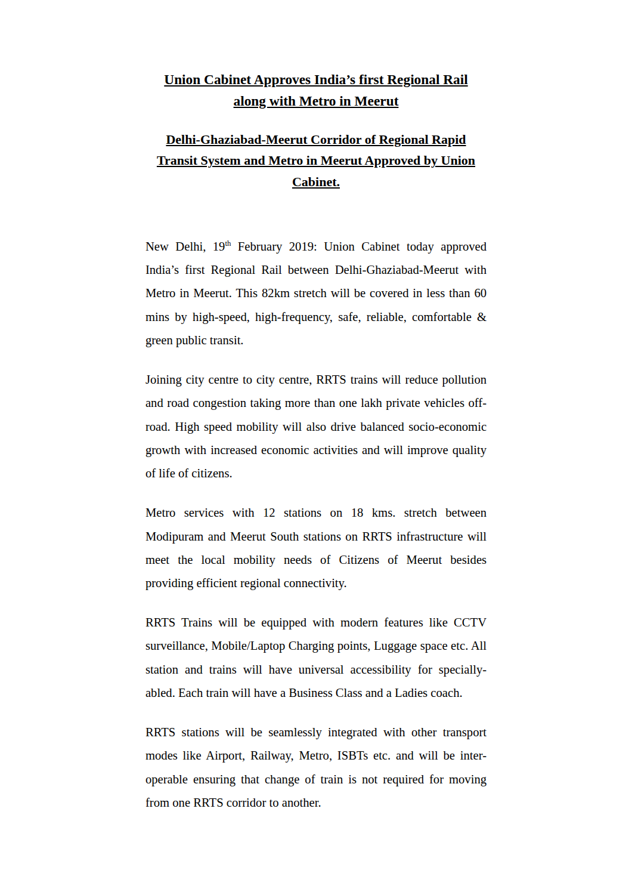Union Cabinet Approves India’s first Regional Rail along with Metro in Meerut
Delhi-Ghaziabad-Meerut Corridor of Regional Rapid Transit System and Metro in Meerut Approved by Union Cabinet.
New Delhi, 19th February 2019: Union Cabinet today approved India’s first Regional Rail between Delhi-Ghaziabad-Meerut with Metro in Meerut. This 82km stretch will be covered in less than 60 mins by high-speed, high-frequency, safe, reliable, comfortable & green public transit.
Joining city centre to city centre, RRTS trains will reduce pollution and road congestion taking more than one lakh private vehicles off-road. High speed mobility will also drive balanced socio-economic growth with increased economic activities and will improve quality of life of citizens.
Metro services with 12 stations on 18 kms. stretch between Modipuram and Meerut South stations on RRTS infrastructure will meet the local mobility needs of Citizens of Meerut besides providing efficient regional connectivity.
RRTS Trains will be equipped with modern features like CCTV surveillance, Mobile/Laptop Charging points, Luggage space etc. All station and trains will have universal accessibility for specially-abled. Each train will have a Business Class and a Ladies coach.
RRTS stations will be seamlessly integrated with other transport modes like Airport, Railway, Metro, ISBTs etc. and will be inter-operable ensuring that change of train is not required for moving from one RRTS corridor to another.